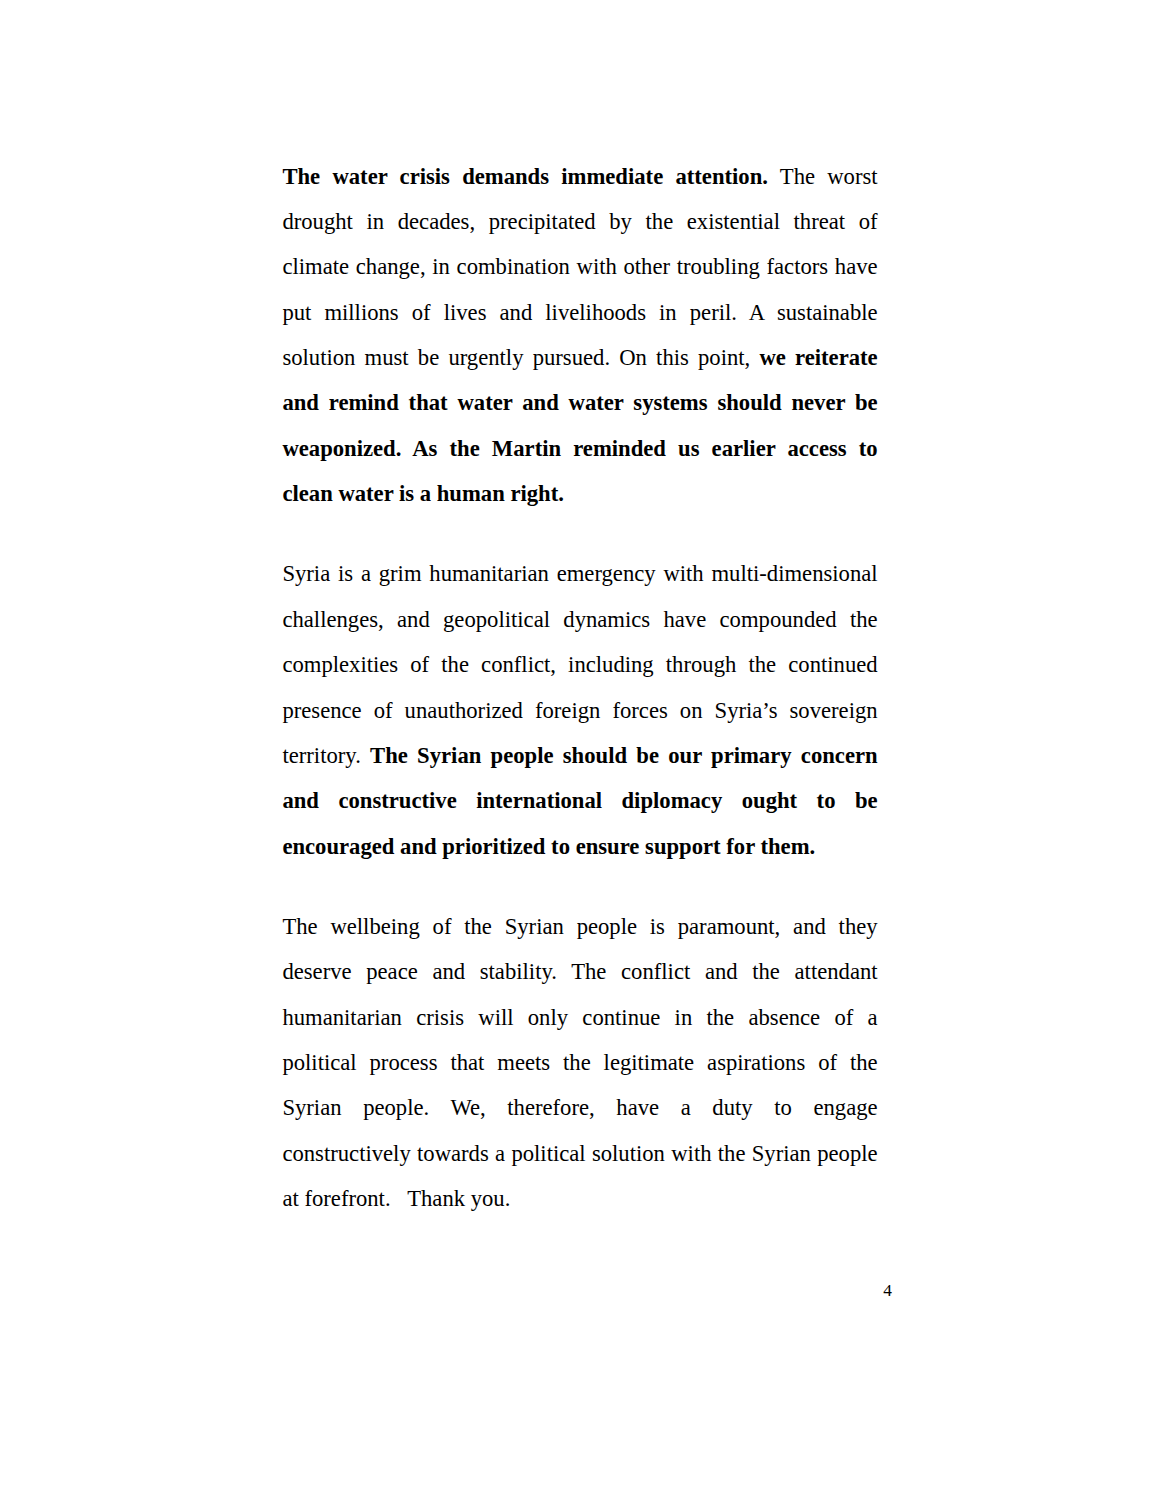The water crisis demands immediate attention. The worst drought in decades, precipitated by the existential threat of climate change, in combination with other troubling factors have put millions of lives and livelihoods in peril. A sustainable solution must be urgently pursued. On this point, we reiterate and remind that water and water systems should never be weaponized. As the Martin reminded us earlier access to clean water is a human right.
Syria is a grim humanitarian emergency with multi-dimensional challenges, and geopolitical dynamics have compounded the complexities of the conflict, including through the continued presence of unauthorized foreign forces on Syria’s sovereign territory. The Syrian people should be our primary concern and constructive international diplomacy ought to be encouraged and prioritized to ensure support for them.
The wellbeing of the Syrian people is paramount, and they deserve peace and stability. The conflict and the attendant humanitarian crisis will only continue in the absence of a political process that meets the legitimate aspirations of the Syrian people. We, therefore, have a duty to engage constructively towards a political solution with the Syrian people at forefront. Thank you.
4